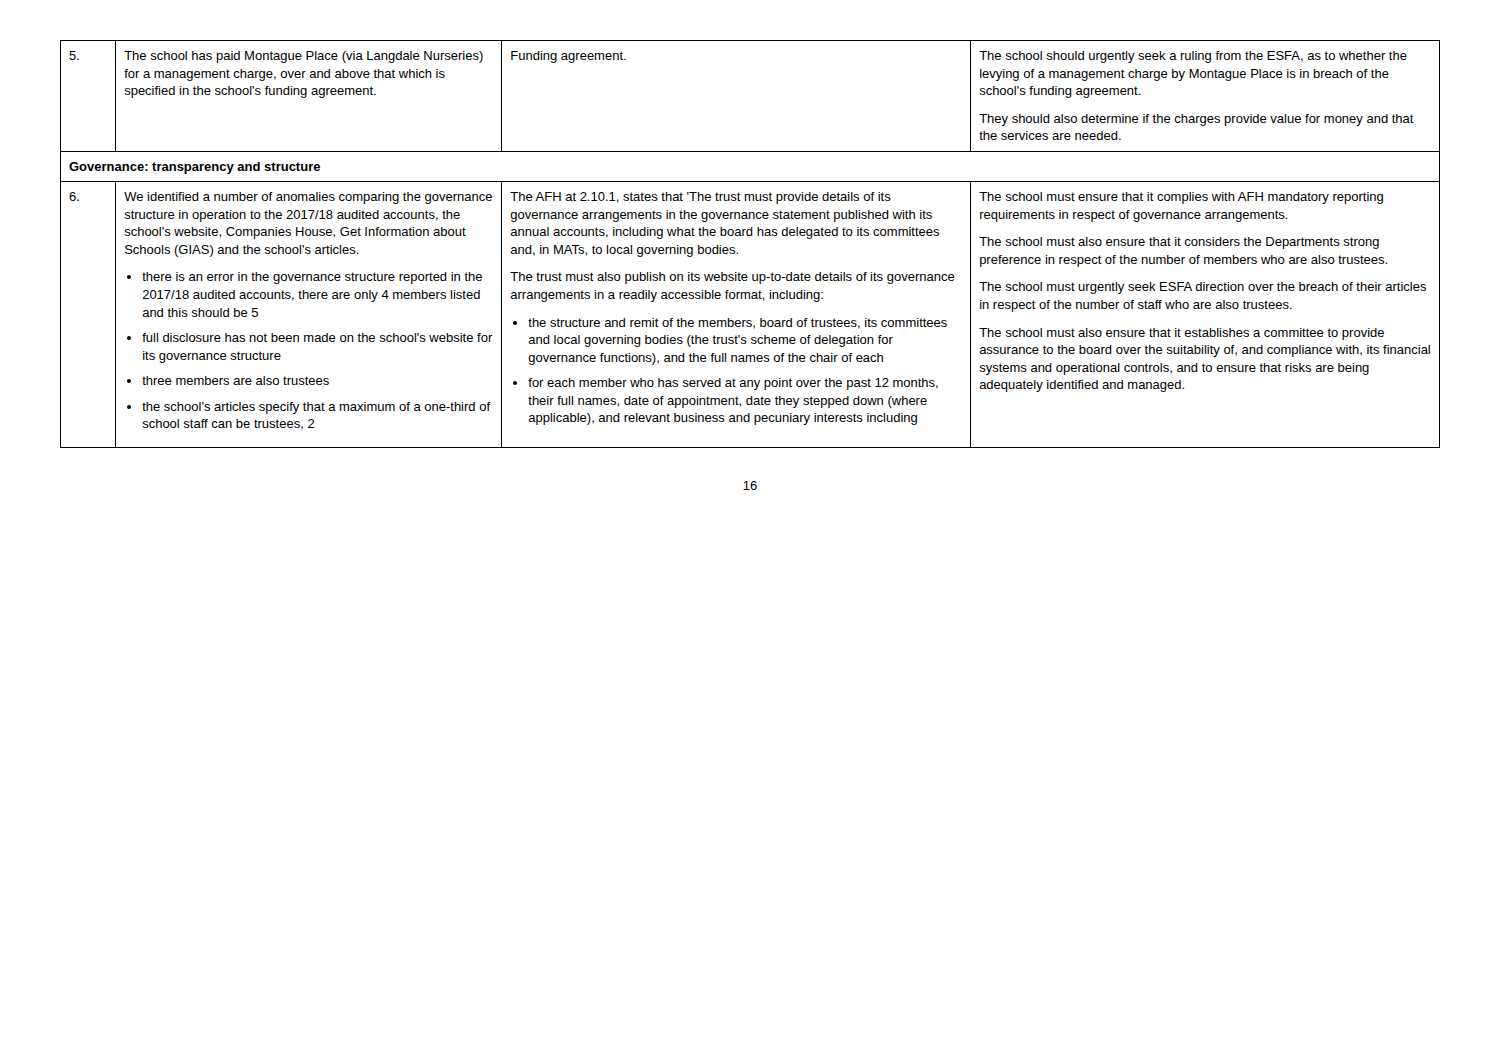| 5. | The school has paid Montague Place (via Langdale Nurseries) for a management charge, over and above that which is specified in the school's funding agreement. | Funding agreement. | The school should urgently seek a ruling from the ESFA, as to whether the levying of a management charge by Montague Place is in breach of the school's funding agreement. They should also determine if the charges provide value for money and that the services are needed. |
| Governance: transparency and structure |
| 6. | We identified a number of anomalies comparing the governance structure in operation to the 2017/18 audited accounts, the school's website, Companies House, Get Information about Schools (GIAS) and the school's articles. there is an error in the governance structure reported in the 2017/18 audited accounts, there are only 4 members listed and this should be 5 full disclosure has not been made on the school's website for its governance structure three members are also trustees the school's articles specify that a maximum of a one-third of school staff can be trustees, 2 | The AFH at 2.10.1, states that 'The trust must provide details of its governance arrangements in the governance statement published with its annual accounts, including what the board has delegated to its committees and, in MATs, to local governing bodies. The trust must also publish on its website up-to-date details of its governance arrangements in a readily accessible format, including: the structure and remit of the members, board of trustees, its committees and local governing bodies (the trust's scheme of delegation for governance functions), and the full names of the chair of each for each member who has served at any point over the past 12 months, their full names, date of appointment, date they stepped down (where applicable), and relevant business and pecuniary interests including | The school must ensure that it complies with AFH mandatory reporting requirements in respect of governance arrangements. The school must also ensure that it considers the Departments strong preference in respect of the number of members who are also trustees. The school must urgently seek ESFA direction over the breach of their articles in respect of the number of staff who are also trustees. The school must also ensure that it establishes a committee to provide assurance to the board over the suitability of, and compliance with, its financial systems and operational controls, and to ensure that risks are being adequately identified and managed. |
16